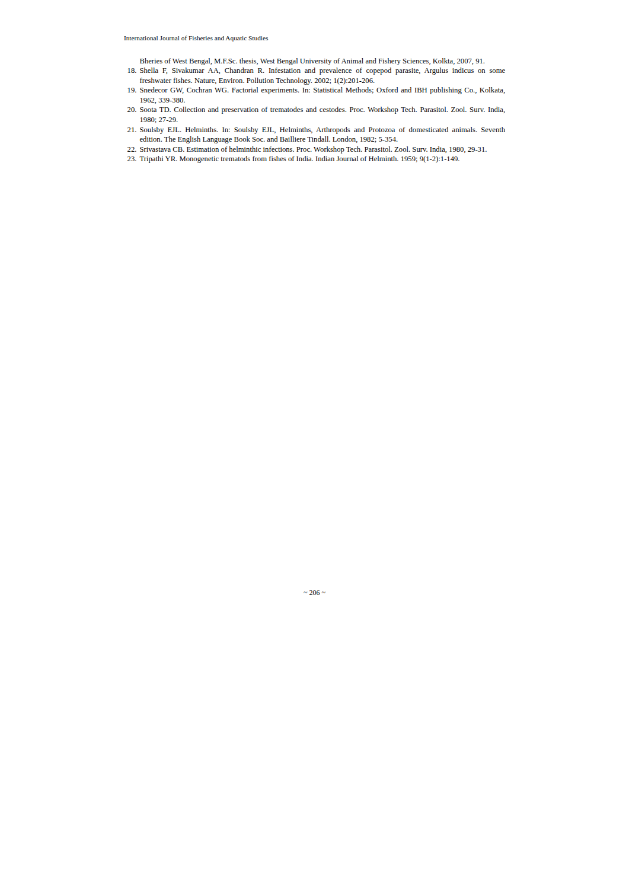International Journal of Fisheries and Aquatic Studies
Bheries of West Bengal, M.F.Sc. thesis, West Bengal University of Animal and Fishery Sciences, Kolkta, 2007, 91.
18. Shella F, Sivakumar AA, Chandran R. Infestation and prevalence of copepod parasite, Argulus indicus on some freshwater fishes. Nature, Environ. Pollution Technology. 2002; 1(2):201-206.
19. Snedecor GW, Cochran WG. Factorial experiments. In: Statistical Methods; Oxford and IBH publishing Co., Kolkata, 1962, 339-380.
20. Soota TD. Collection and preservation of trematodes and cestodes. Proc. Workshop Tech. Parasitol. Zool. Surv. India, 1980; 27-29.
21. Soulsby EJL. Helminths. In: Soulsby EJL, Helminths, Arthropods and Protozoa of domesticated animals. Seventh edition. The English Language Book Soc. and Bailliere Tindall. London, 1982; 5-354.
22. Srivastava CB. Estimation of helminthic infections. Proc. Workshop Tech. Parasitol. Zool. Surv. India, 1980, 29-31.
23. Tripathi YR. Monogenetic trematods from fishes of India. Indian Journal of Helminth. 1959; 9(1-2):1-149.
~ 206 ~